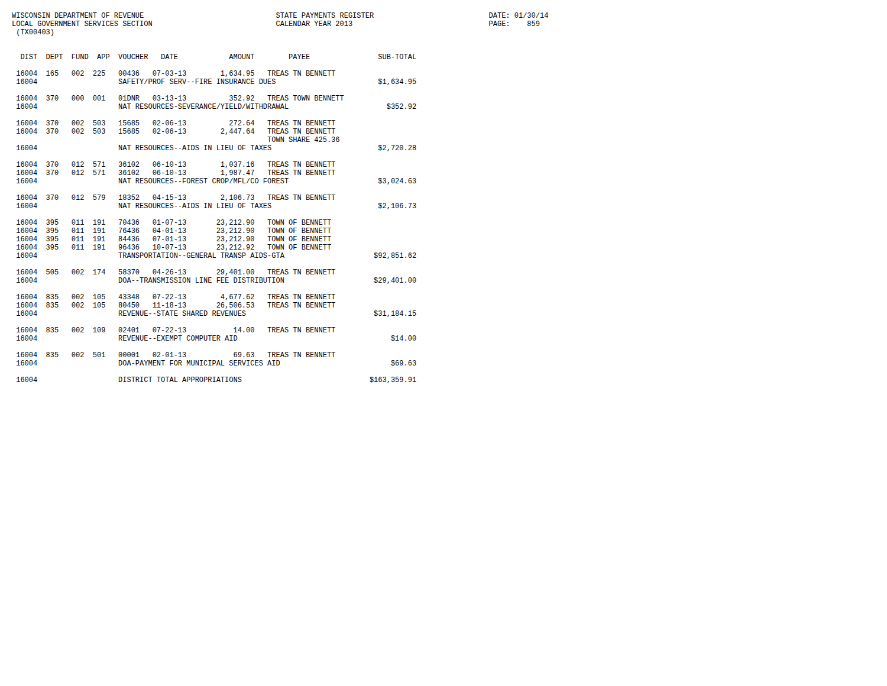WISCONSIN DEPARTMENT OF REVENUE                               STATE PAYMENTS REGISTER                           DATE: 01/30/14
LOCAL GOVERNMENT SERVICES SECTION                             CALENDAR YEAR 2013                                PAGE:    859
 (TX00403)


  DIST  DEPT  FUND  APP  VOUCHER   DATE            AMOUNT        PAYEE                SUB-TOTAL

 16004  165   002  225   00436   07-03-13        1,634.95   TREAS TN BENNETT
 16004                   SAFETY/PROF SERV--FIRE INSURANCE DUES                        $1,634.95

 16004  370   000  001   01DNR   03-13-13          352.92   TREAS TOWN BENNETT
 16004                   NAT RESOURCES-SEVERANCE/YIELD/WITHDRAWAL                       $352.92

 16004  370   002  503   15685   02-06-13          272.64   TREAS TN BENNETT
 16004  370   002  503   15685   02-06-13        2,447.64   TREAS TN BENNETT
                                                            TOWN SHARE 425.36
 16004                   NAT RESOURCES--AIDS IN LIEU OF TAXES                         $2,720.28

 16004  370   012  571   36102   06-10-13        1,037.16   TREAS TN BENNETT
 16004  370   012  571   36102   06-10-13        1,987.47   TREAS TN BENNETT
 16004                   NAT RESOURCES--FOREST CROP/MFL/CO FOREST                     $3,024.63

 16004  370   012  579   18352   04-15-13        2,106.73   TREAS TN BENNETT
 16004                   NAT RESOURCES--AIDS IN LIEU OF TAXES                         $2,106.73

 16004  395   011  191   70436   01-07-13       23,212.90   TOWN OF BENNETT
 16004  395   011  191   76436   04-01-13       23,212.90   TOWN OF BENNETT
 16004  395   011  191   84436   07-01-13       23,212.90   TOWN OF BENNETT
 16004  395   011  191   96436   10-07-13       23,212.92   TOWN OF BENNETT
 16004                   TRANSPORTATION--GENERAL TRANSP AIDS-GTA                     $92,851.62

 16004  505   002  174   58370   04-26-13       29,401.00   TREAS TN BENNETT
 16004                   DOA--TRANSMISSION LINE FEE DISTRIBUTION                     $29,401.00

 16004  835   002  105   43348   07-22-13        4,677.62   TREAS TN BENNETT
 16004  835   002  105   80450   11-18-13       26,506.53   TREAS TN BENNETT
 16004                   REVENUE--STATE SHARED REVENUES                              $31,184.15

 16004  835   002  109   02401   07-22-13           14.00   TREAS TN BENNETT
 16004                   REVENUE--EXEMPT COMPUTER AID                                    $14.00

 16004  835   002  501   00001   02-01-13           69.63   TREAS TN BENNETT
 16004                   DOA-PAYMENT FOR MUNICIPAL SERVICES AID                          $69.63

 16004                   DISTRICT TOTAL APPROPRIATIONS                              $163,359.91